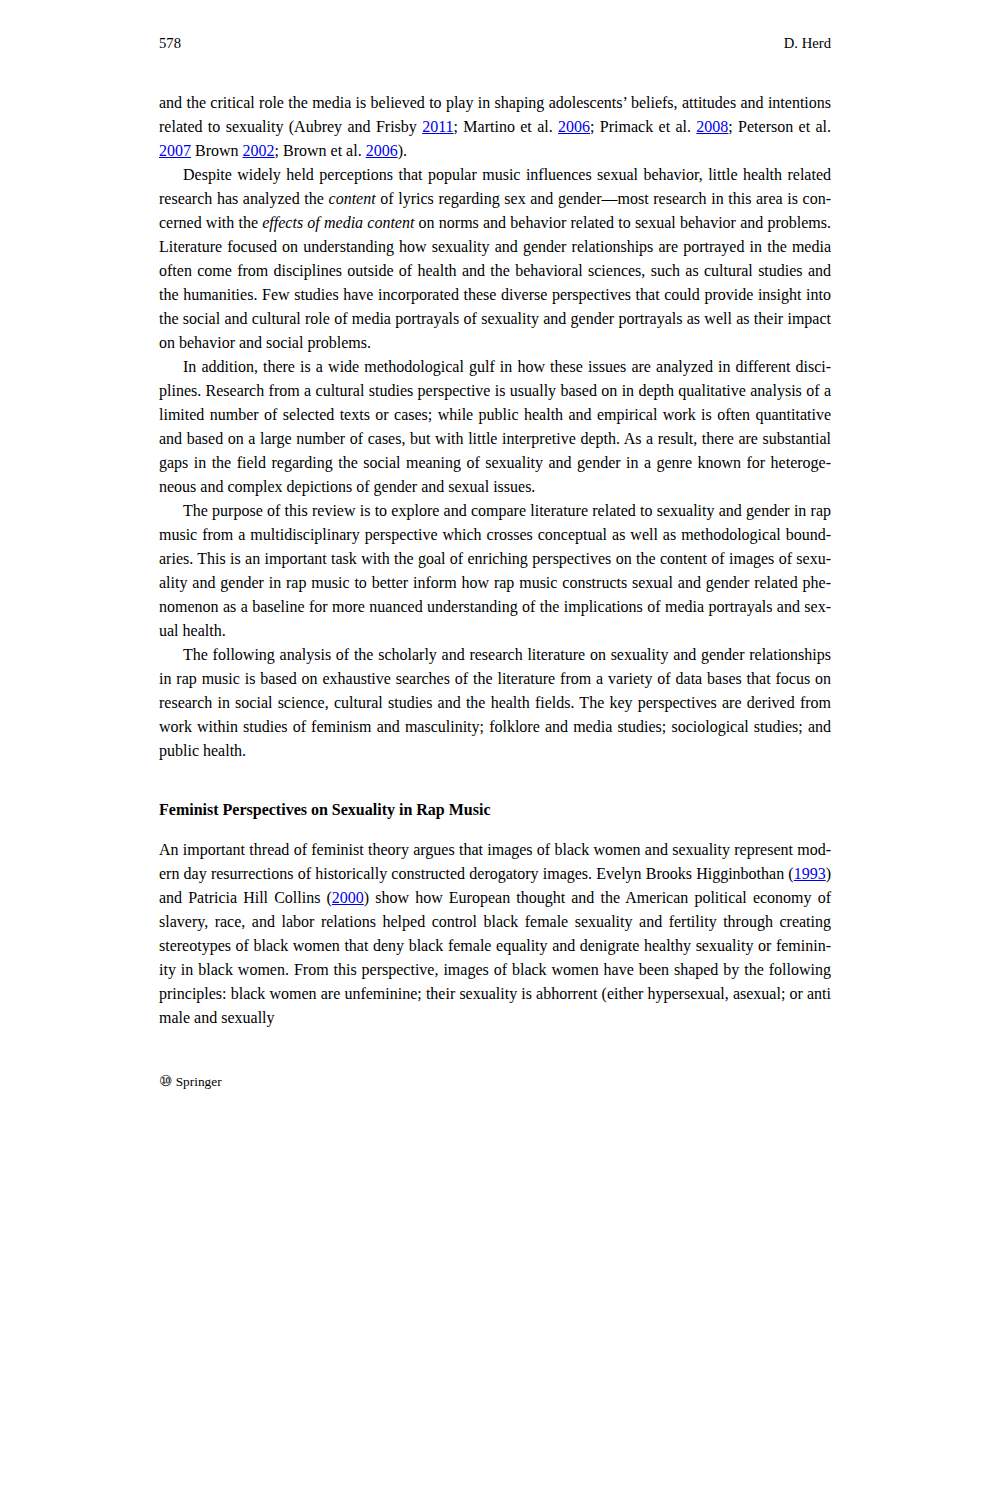578 D. Herd
and the critical role the media is believed to play in shaping adolescents’ beliefs, attitudes and intentions related to sexuality (Aubrey and Frisby 2011; Martino et al. 2006; Primack et al. 2008; Peterson et al. 2007 Brown 2002; Brown et al. 2006).
Despite widely held perceptions that popular music influences sexual behavior, little health related research has analyzed the content of lyrics regarding sex and gender—most research in this area is concerned with the effects of media content on norms and behavior related to sexual behavior and problems. Literature focused on understanding how sexuality and gender relationships are portrayed in the media often come from disciplines outside of health and the behavioral sciences, such as cultural studies and the humanities. Few studies have incorporated these diverse perspectives that could provide insight into the social and cultural role of media portrayals of sexuality and gender portrayals as well as their impact on behavior and social problems.
In addition, there is a wide methodological gulf in how these issues are analyzed in different disciplines. Research from a cultural studies perspective is usually based on in depth qualitative analysis of a limited number of selected texts or cases; while public health and empirical work is often quantitative and based on a large number of cases, but with little interpretive depth. As a result, there are substantial gaps in the field regarding the social meaning of sexuality and gender in a genre known for heterogeneous and complex depictions of gender and sexual issues.
The purpose of this review is to explore and compare literature related to sexuality and gender in rap music from a multidisciplinary perspective which crosses conceptual as well as methodological boundaries. This is an important task with the goal of enriching perspectives on the content of images of sexuality and gender in rap music to better inform how rap music constructs sexual and gender related phenomenon as a baseline for more nuanced understanding of the implications of media portrayals and sexual health.
The following analysis of the scholarly and research literature on sexuality and gender relationships in rap music is based on exhaustive searches of the literature from a variety of data bases that focus on research in social science, cultural studies and the health fields. The key perspectives are derived from work within studies of feminism and masculinity; folklore and media studies; sociological studies; and public health.
Feminist Perspectives on Sexuality in Rap Music
An important thread of feminist theory argues that images of black women and sexuality represent modern day resurrections of historically constructed derogatory images. Evelyn Brooks Higginbothan (1993) and Patricia Hill Collins (2000) show how European thought and the American political economy of slavery, race, and labor relations helped control black female sexuality and fertility through creating stereotypes of black women that deny black female equality and denigrate healthy sexuality or femininity in black women. From this perspective, images of black women have been shaped by the following principles: black women are unfeminine; their sexuality is abhorrent (either hypersexual, asexual; or anti male and sexually
Springer